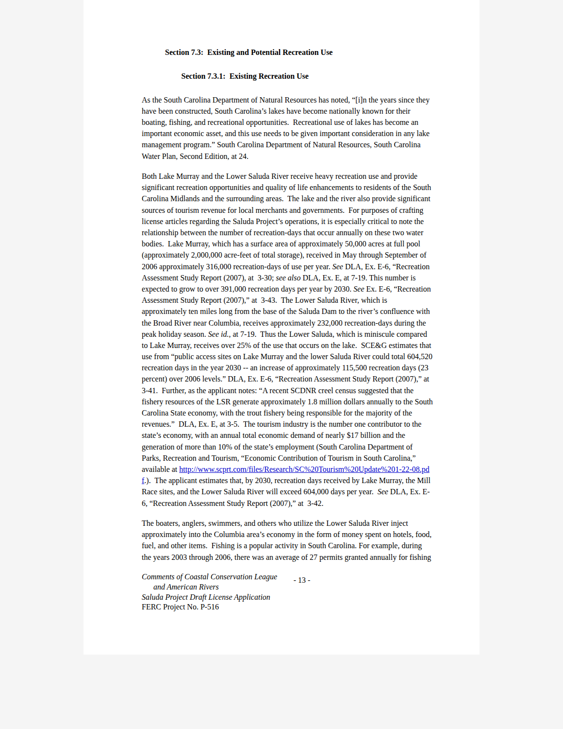Section 7.3: Existing and Potential Recreation Use
Section 7.3.1: Existing Recreation Use
As the South Carolina Department of Natural Resources has noted, “[i]n the years since they have been constructed, South Carolina’s lakes have become nationally known for their boating, fishing, and recreational opportunities. Recreational use of lakes has become an important economic asset, and this use needs to be given important consideration in any lake management program.” South Carolina Department of Natural Resources, South Carolina Water Plan, Second Edition, at 24.
Both Lake Murray and the Lower Saluda River receive heavy recreation use and provide significant recreation opportunities and quality of life enhancements to residents of the South Carolina Midlands and the surrounding areas. The lake and the river also provide significant sources of tourism revenue for local merchants and governments. For purposes of crafting license articles regarding the Saluda Project’s operations, it is especially critical to note the relationship between the number of recreation-days that occur annually on these two water bodies. Lake Murray, which has a surface area of approximately 50,000 acres at full pool (approximately 2,000,000 acre-feet of total storage), received in May through September of 2006 approximately 316,000 recreation-days of use per year. See DLA, Ex. E-6, “Recreation Assessment Study Report (2007), at 3-30; see also DLA, Ex. E, at 7-19. This number is expected to grow to over 391,000 recreation days per year by 2030. See Ex. E-6, “Recreation Assessment Study Report (2007),” at 3-43. The Lower Saluda River, which is approximately ten miles long from the base of the Saluda Dam to the river’s confluence with the Broad River near Columbia, receives approximately 232,000 recreation-days during the peak holiday season. See id., at 7-19. Thus the Lower Saluda, which is miniscule compared to Lake Murray, receives over 25% of the use that occurs on the lake. SCE&G estimates that use from “public access sites on Lake Murray and the lower Saluda River could total 604,520 recreation days in the year 2030 -- an increase of approximately 115,500 recreation days (23 percent) over 2006 levels.” DLA, Ex. E-6, “Recreation Assessment Study Report (2007),” at 3-41. Further, as the applicant notes: “A recent SCDNR creel census suggested that the fishery resources of the LSR generate approximately 1.8 million dollars annually to the South Carolina State economy, with the trout fishery being responsible for the majority of the revenues.” DLA, Ex. E, at 3-5. The tourism industry is the number one contributor to the state’s economy, with an annual total economic demand of nearly $17 billion and the generation of more than 10% of the state’s employment (South Carolina Department of Parks, Recreation and Tourism, “Economic Contribution of Tourism in South Carolina,” available at http://www.scprt.com/files/Research/SC%20Tourism%20Update%201-22-08.pdf.). The applicant estimates that, by 2030, recreation days received by Lake Murray, the Mill Race sites, and the Lower Saluda River will exceed 604,000 days per year. See DLA, Ex. E-6, “Recreation Assessment Study Report (2007),” at 3-42.
The boaters, anglers, swimmers, and others who utilize the Lower Saluda River inject approximately into the Columbia area’s economy in the form of money spent on hotels, food, fuel, and other items. Fishing is a popular activity in South Carolina. For example, during the years 2003 through 2006, there was an average of 27 permits granted annually for fishing
Comments of Coastal Conservation League and American Rivers Saluda Project Draft License Application
FERC Project No. P-516
- 13 -